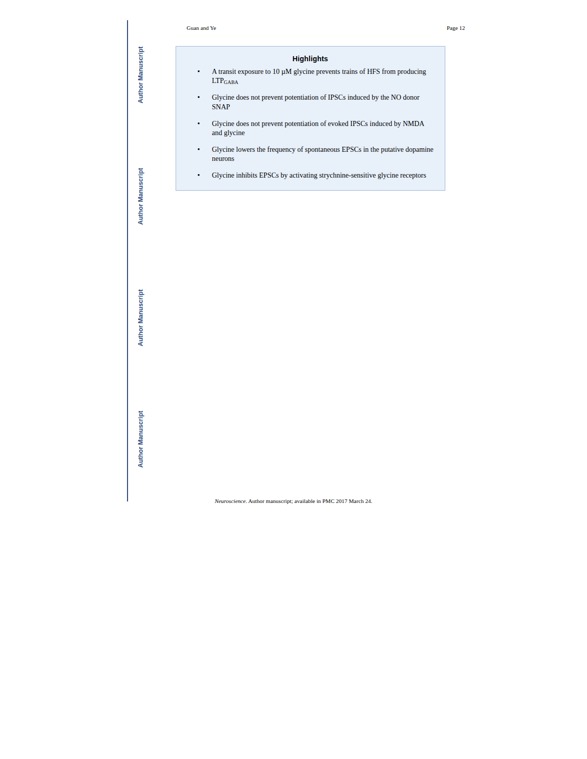Guan and Ye Page 12
Author Manuscript
Author Manuscript
Author Manuscript
Author Manuscript
Highlights
A transit exposure to 10 µM glycine prevents trains of HFS from producing LTPGABA
Glycine does not prevent potentiation of IPSCs induced by the NO donor SNAP
Glycine does not prevent potentiation of evoked IPSCs induced by NMDA and glycine
Glycine lowers the frequency of spontaneous EPSCs in the putative dopamine neurons
Glycine inhibits EPSCs by activating strychnine-sensitive glycine receptors
Neuroscience. Author manuscript; available in PMC 2017 March 24.